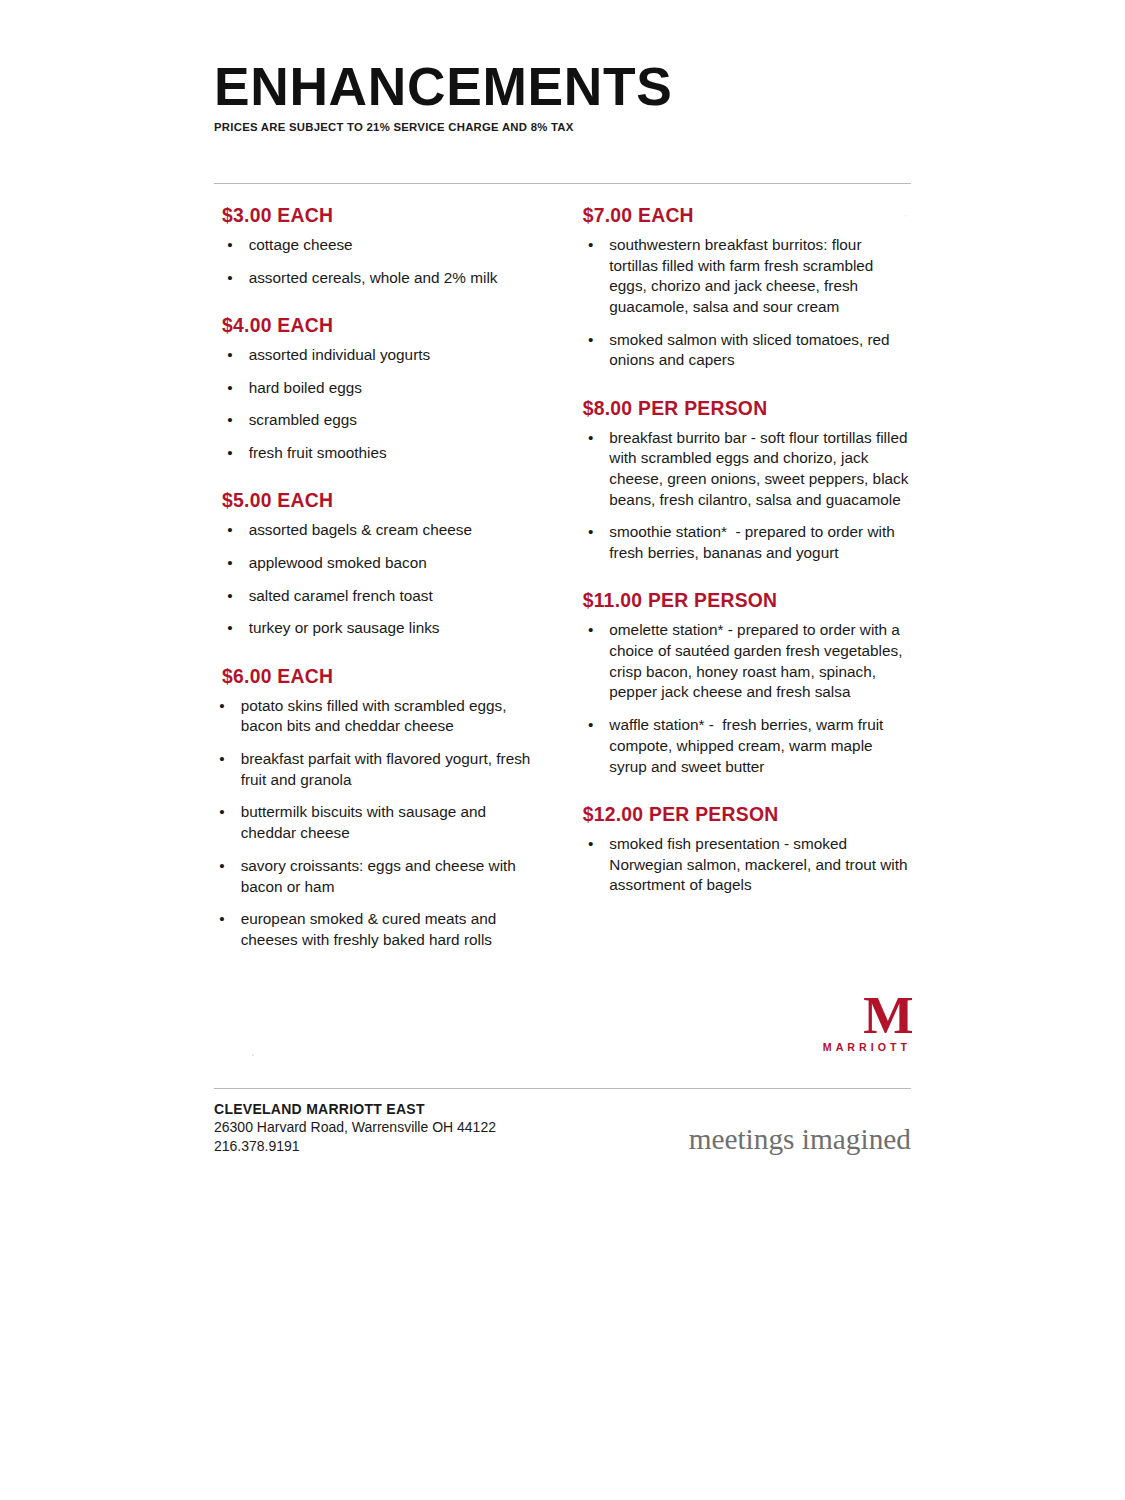ENHANCEMENTS
PRICES ARE SUBJECT TO 21% SERVICE CHARGE AND 8% TAX
$3.00 EACH
cottage cheese
assorted cereals, whole and 2% milk
$4.00 EACH
assorted individual yogurts
hard boiled eggs
scrambled eggs
fresh fruit smoothies
$5.00 EACH
assorted bagels & cream cheese
applewood smoked bacon
salted caramel french toast
turkey or pork sausage links
$6.00 EACH
potato skins filled with scrambled eggs, bacon bits and cheddar cheese
breakfast parfait with flavored yogurt, fresh fruit and granola
buttermilk biscuits with sausage and cheddar cheese
savory croissants: eggs and cheese with bacon or ham
european smoked & cured meats and cheeses with freshly baked hard rolls
$7.00 EACH
southwestern breakfast burritos: flour tortillas filled with farm fresh scrambled eggs, chorizo and jack cheese, fresh guacamole, salsa and sour cream
smoked salmon with sliced tomatoes, red onions and capers
$8.00 PER PERSON
breakfast burrito bar - soft flour tortillas filled with scrambled eggs and chorizo, jack cheese, green onions, sweet peppers, black beans, fresh cilantro, salsa and guacamole
smoothie station* - prepared to order with fresh berries, bananas and yogurt
$11.00 PER PERSON
omelette station* - prepared to order with a choice of sautéed garden fresh vegetables, crisp bacon, honey roast ham, spinach, pepper jack cheese and fresh salsa
waffle station* - fresh berries, warm fruit compote, whipped cream, warm maple syrup and sweet butter
$12.00 PER PERSON
smoked fish presentation - smoked Norwegian salmon, mackerel, and trout with assortment of bagels
M
MARRIOTT
CLEVELAND MARRIOTT EAST
26300 Harvard Road, Warrensville OH 44122
216.378.9191
meetings imagined